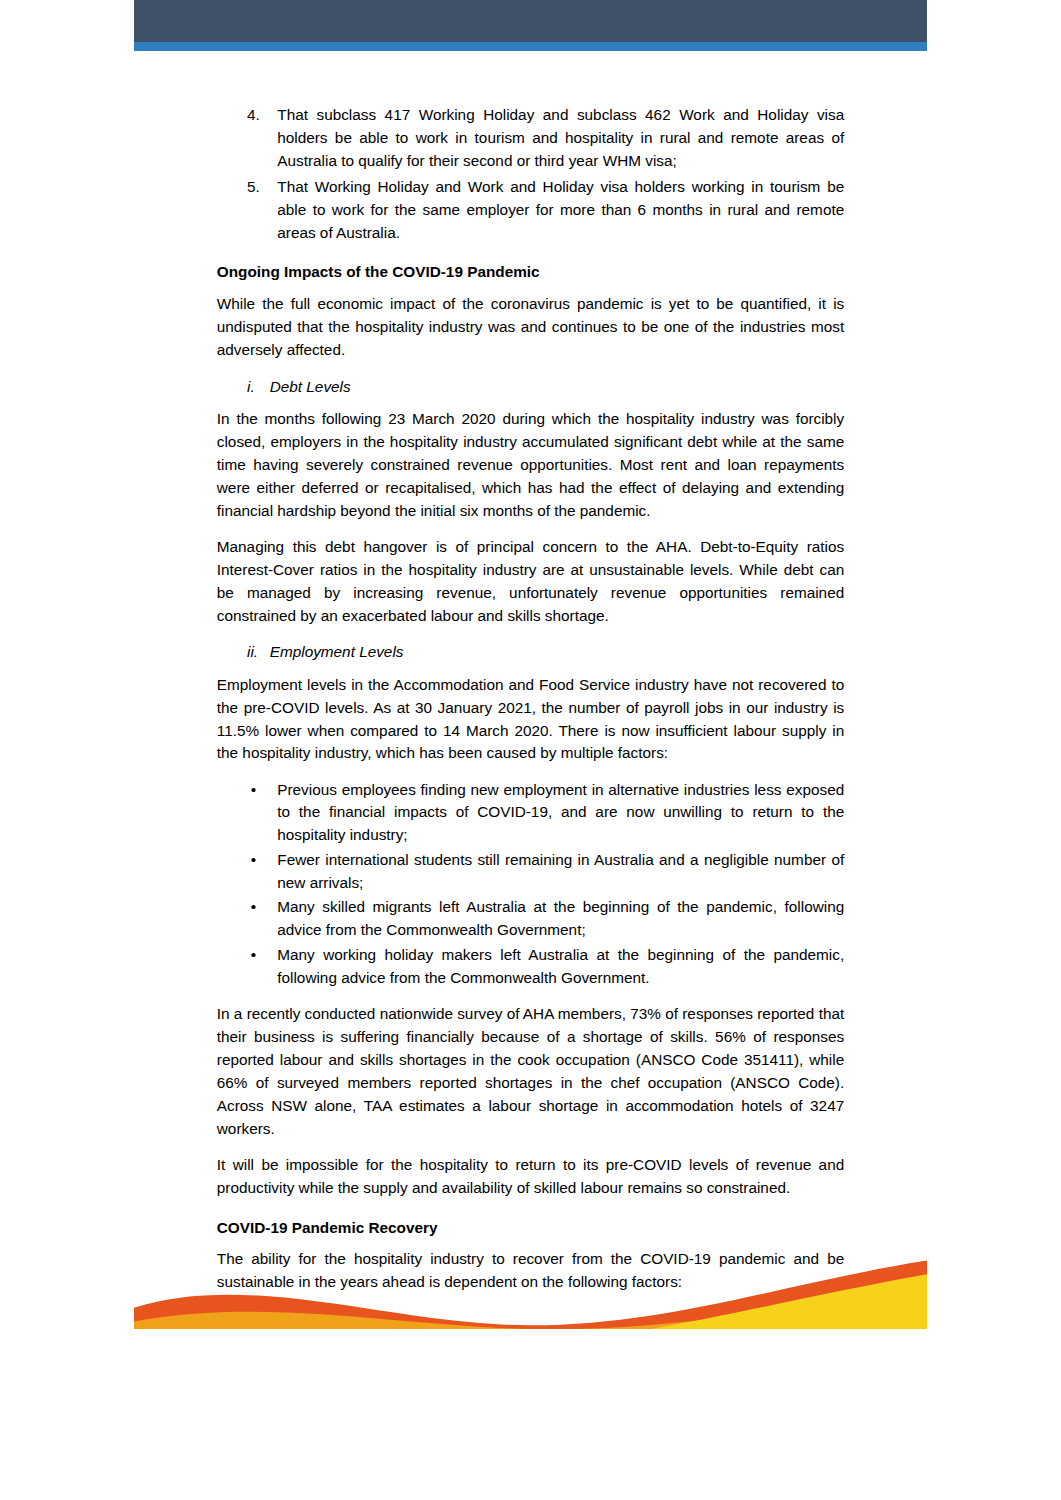That subclass 417 Working Holiday and subclass 462 Work and Holiday visa holders be able to work in tourism and hospitality in rural and remote areas of Australia to qualify for their second or third year WHM visa;
That Working Holiday and Work and Holiday visa holders working in tourism be able to work for the same employer for more than 6 months in rural and remote areas of Australia.
Ongoing Impacts of the COVID-19 Pandemic
While the full economic impact of the coronavirus pandemic is yet to be quantified, it is undisputed that the hospitality industry was and continues to be one of the industries most adversely affected.
i. Debt Levels
In the months following 23 March 2020 during which the hospitality industry was forcibly closed, employers in the hospitality industry accumulated significant debt while at the same time having severely constrained revenue opportunities. Most rent and loan repayments were either deferred or recapitalised, which has had the effect of delaying and extending financial hardship beyond the initial six months of the pandemic.
Managing this debt hangover is of principal concern to the AHA. Debt-to-Equity ratios Interest-Cover ratios in the hospitality industry are at unsustainable levels. While debt can be managed by increasing revenue, unfortunately revenue opportunities remained constrained by an exacerbated labour and skills shortage.
ii. Employment Levels
Employment levels in the Accommodation and Food Service industry have not recovered to the pre-COVID levels. As at 30 January 2021, the number of payroll jobs in our industry is 11.5% lower when compared to 14 March 2020. There is now insufficient labour supply in the hospitality industry, which has been caused by multiple factors:
Previous employees finding new employment in alternative industries less exposed to the financial impacts of COVID-19, and are now unwilling to return to the hospitality industry;
Fewer international students still remaining in Australia and a negligible number of new arrivals;
Many skilled migrants left Australia at the beginning of the pandemic, following advice from the Commonwealth Government;
Many working holiday makers left Australia at the beginning of the pandemic, following advice from the Commonwealth Government.
In a recently conducted nationwide survey of AHA members, 73% of responses reported that their business is suffering financially because of a shortage of skills. 56% of responses reported labour and skills shortages in the cook occupation (ANSCO Code 351411), while 66% of surveyed members reported shortages in the chef occupation (ANSCO Code). Across NSW alone, TAA estimates a labour shortage in accommodation hotels of 3247 workers.
It will be impossible for the hospitality to return to its pre-COVID levels of revenue and productivity while the supply and availability of skilled labour remains so constrained.
COVID-19 Pandemic Recovery
The ability for the hospitality industry to recover from the COVID-19 pandemic and be sustainable in the years ahead is dependent on the following factors:
2